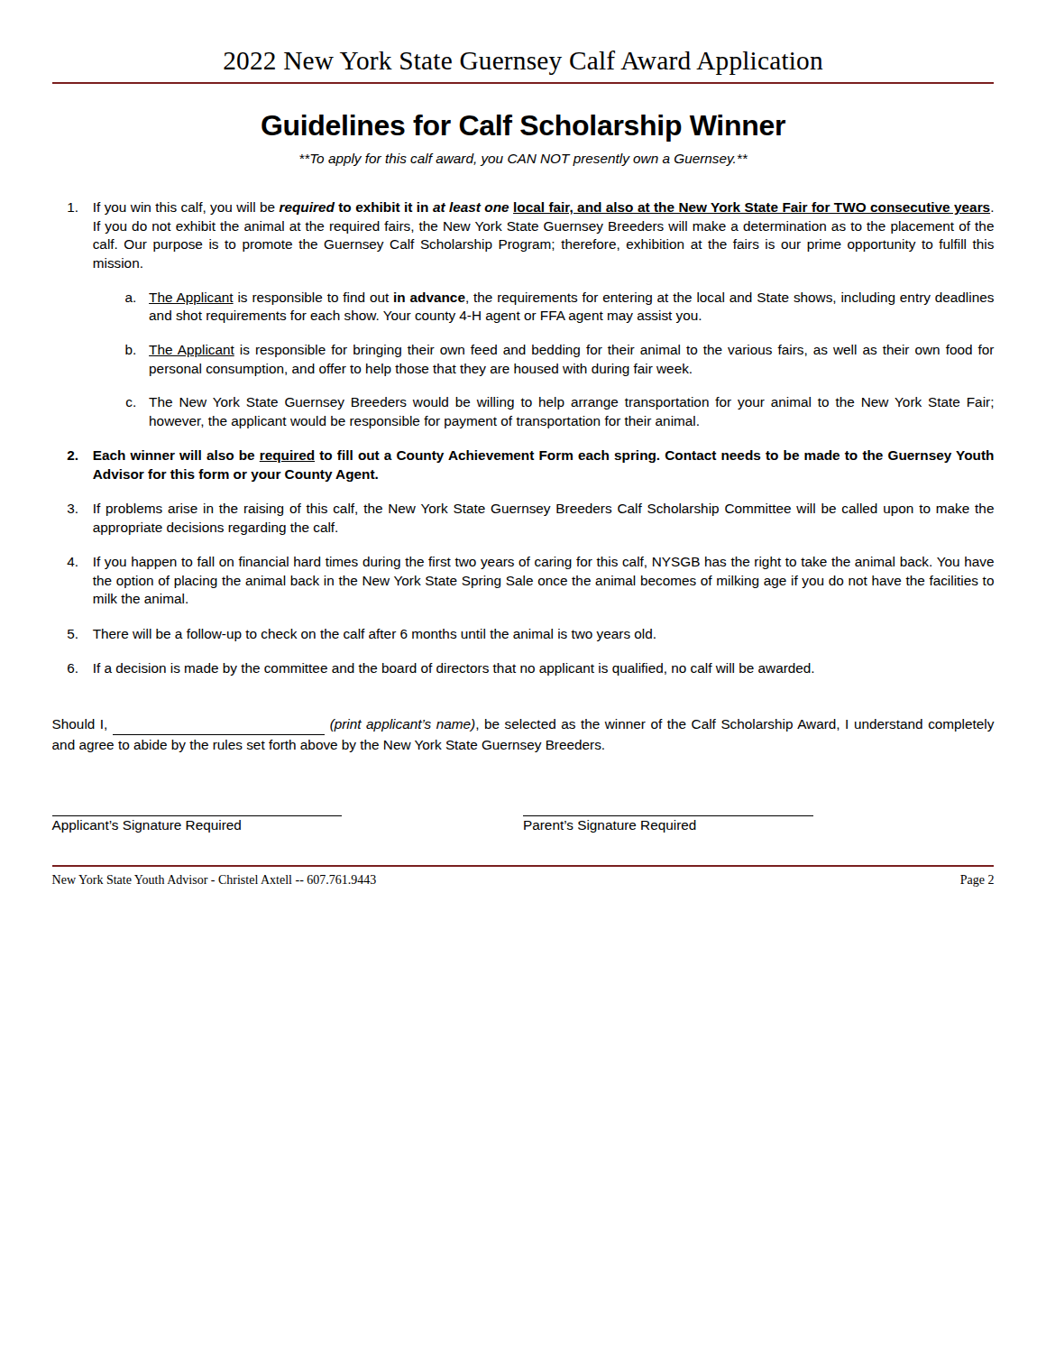2022 New York State Guernsey Calf Award Application
Guidelines for Calf Scholarship Winner
**To apply for this calf award, you CAN NOT presently own a Guernsey.**
If you win this calf, you will be required to exhibit it in at least one local fair, and also at the New York State Fair for TWO consecutive years. If you do not exhibit the animal at the required fairs, the New York State Guernsey Breeders will make a determination as to the placement of the calf. Our purpose is to promote the Guernsey Calf Scholarship Program; therefore, exhibition at the fairs is our prime opportunity to fulfill this mission.
The Applicant is responsible to find out in advance, the requirements for entering at the local and State shows, including entry deadlines and shot requirements for each show. Your county 4-H agent or FFA agent may assist you.
The Applicant is responsible for bringing their own feed and bedding for their animal to the various fairs, as well as their own food for personal consumption, and offer to help those that they are housed with during fair week.
The New York State Guernsey Breeders would be willing to help arrange transportation for your animal to the New York State Fair; however, the applicant would be responsible for payment of transportation for their animal.
Each winner will also be required to fill out a County Achievement Form each spring. Contact needs to be made to the Guernsey Youth Advisor for this form or your County Agent.
If problems arise in the raising of this calf, the New York State Guernsey Breeders Calf Scholarship Committee will be called upon to make the appropriate decisions regarding the calf.
If you happen to fall on financial hard times during the first two years of caring for this calf, NYSGB has the right to take the animal back. You have the option of placing the animal back in the New York State Spring Sale once the animal becomes of milking age if you do not have the facilities to milk the animal.
There will be a follow-up to check on the calf after 6 months until the animal is two years old.
If a decision is made by the committee and the board of directors that no applicant is qualified, no calf will be awarded.
Should I, (print applicant’s name), be selected as the winner of the Calf Scholarship Award, I understand completely and agree to abide by the rules set forth above by the New York State Guernsey Breeders.
| Applicant’s Signature Required | Parent’s Signature Required |
New York State Youth Advisor - Christel Axtell -- 607.761.9443 Page 2